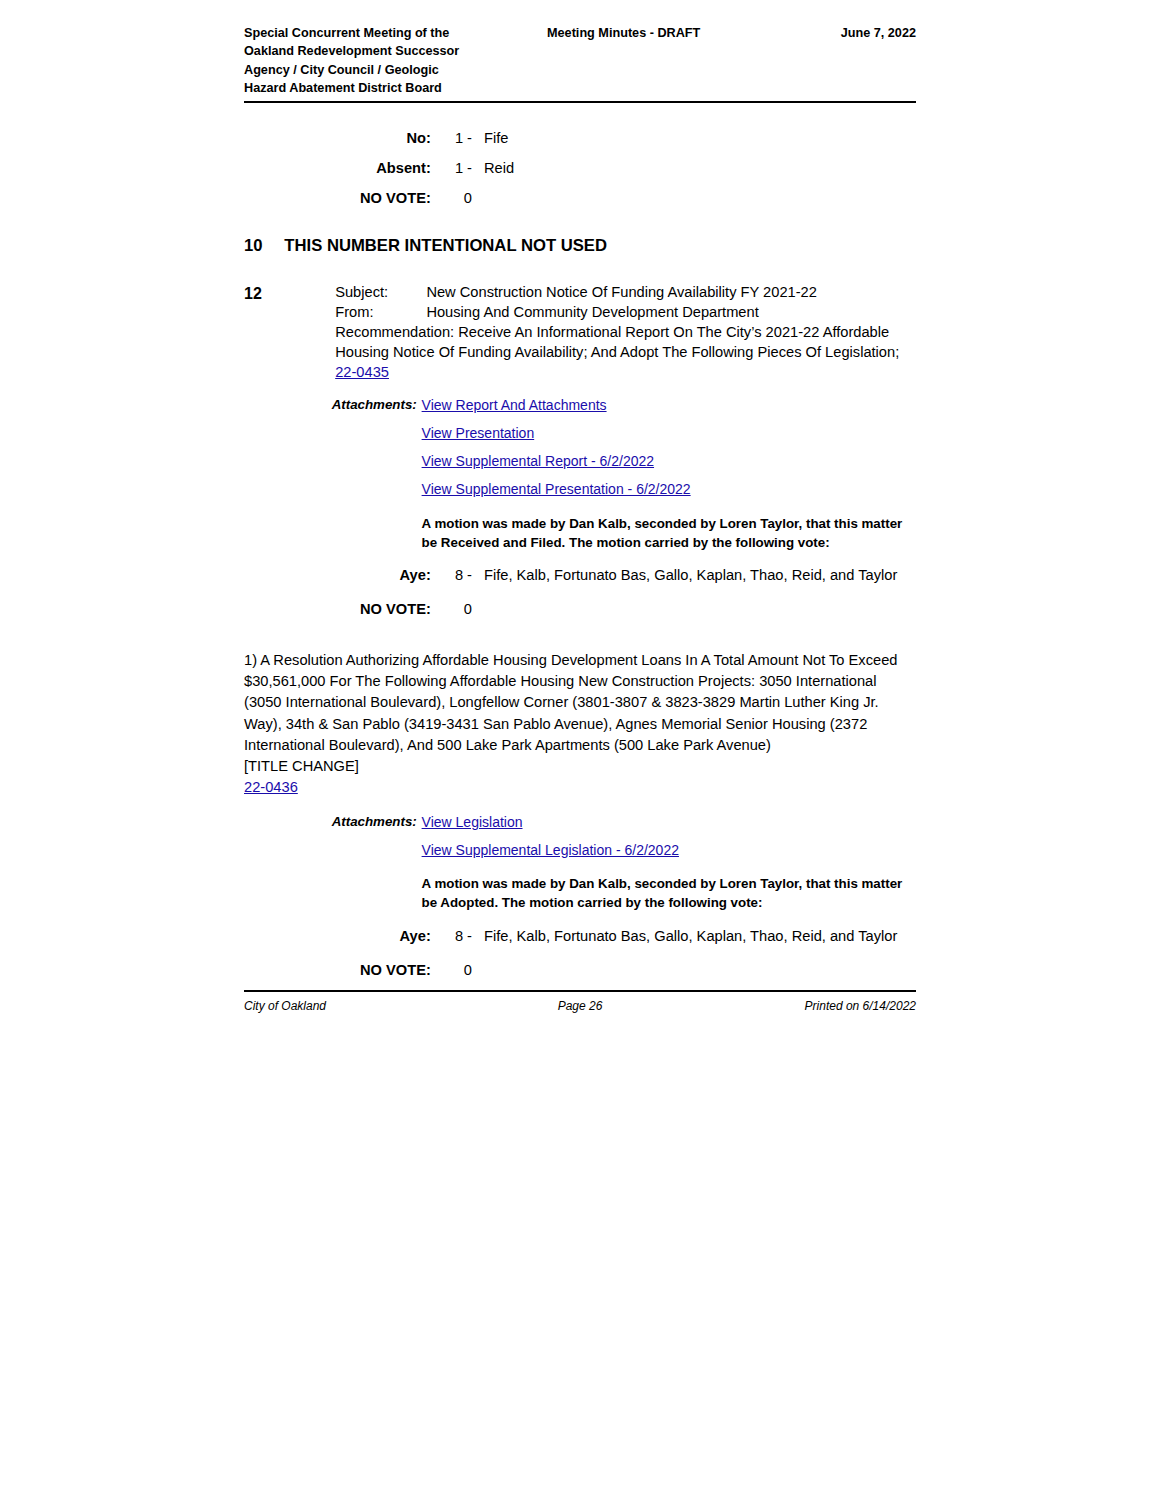Special Concurrent Meeting of the
Oakland Redevelopment Successor
Agency / City Council / Geologic
Hazard Abatement District Board
Meeting Minutes - DRAFT
June 7, 2022
No:
1 -
Fife
Absent:
1 -
Reid
NO VOTE:
0
10 THIS NUMBER INTENTIONAL NOT USED
12
Subject:
New Construction Notice Of Funding Availability FY 2021-22
From:
Housing And Community Development Department
Recommendation: Receive An Informational Report On The City’s 2021-22 Affordable Housing Notice Of Funding Availability; And Adopt The Following Pieces Of Legislation;
22-0435
Attachments:
View Report And Attachments
View Presentation
View Supplemental Report - 6/2/2022
View Supplemental Presentation - 6/2/2022
A motion was made by Dan Kalb, seconded by Loren Taylor, that this matter be Received and Filed. The motion carried by the following vote:
Aye:
8 -
Fife, Kalb, Fortunato Bas, Gallo, Kaplan, Thao, Reid, and Taylor
NO VOTE:
0
1) A Resolution Authorizing Affordable Housing Development Loans In A Total Amount Not To Exceed $30,561,000 For The Following Affordable Housing New Construction Projects: 3050 International (3050 International Boulevard), Longfellow Corner (3801-3807 & 3823-3829 Martin Luther King Jr. Way), 34th & San Pablo (3419-3431 San Pablo Avenue), Agnes Memorial Senior Housing (2372 International Boulevard), And 500 Lake Park Apartments (500 Lake Park Avenue)
[TITLE CHANGE]
22-0436
Attachments:
View Legislation
View Supplemental Legislation - 6/2/2022
A motion was made by Dan Kalb, seconded by Loren Taylor, that this matter be Adopted. The motion carried by the following vote:
Aye:
8 -
Fife, Kalb, Fortunato Bas, Gallo, Kaplan, Thao, Reid, and Taylor
NO VOTE:
0
City of Oakland
Page 26
Printed on 6/14/2022